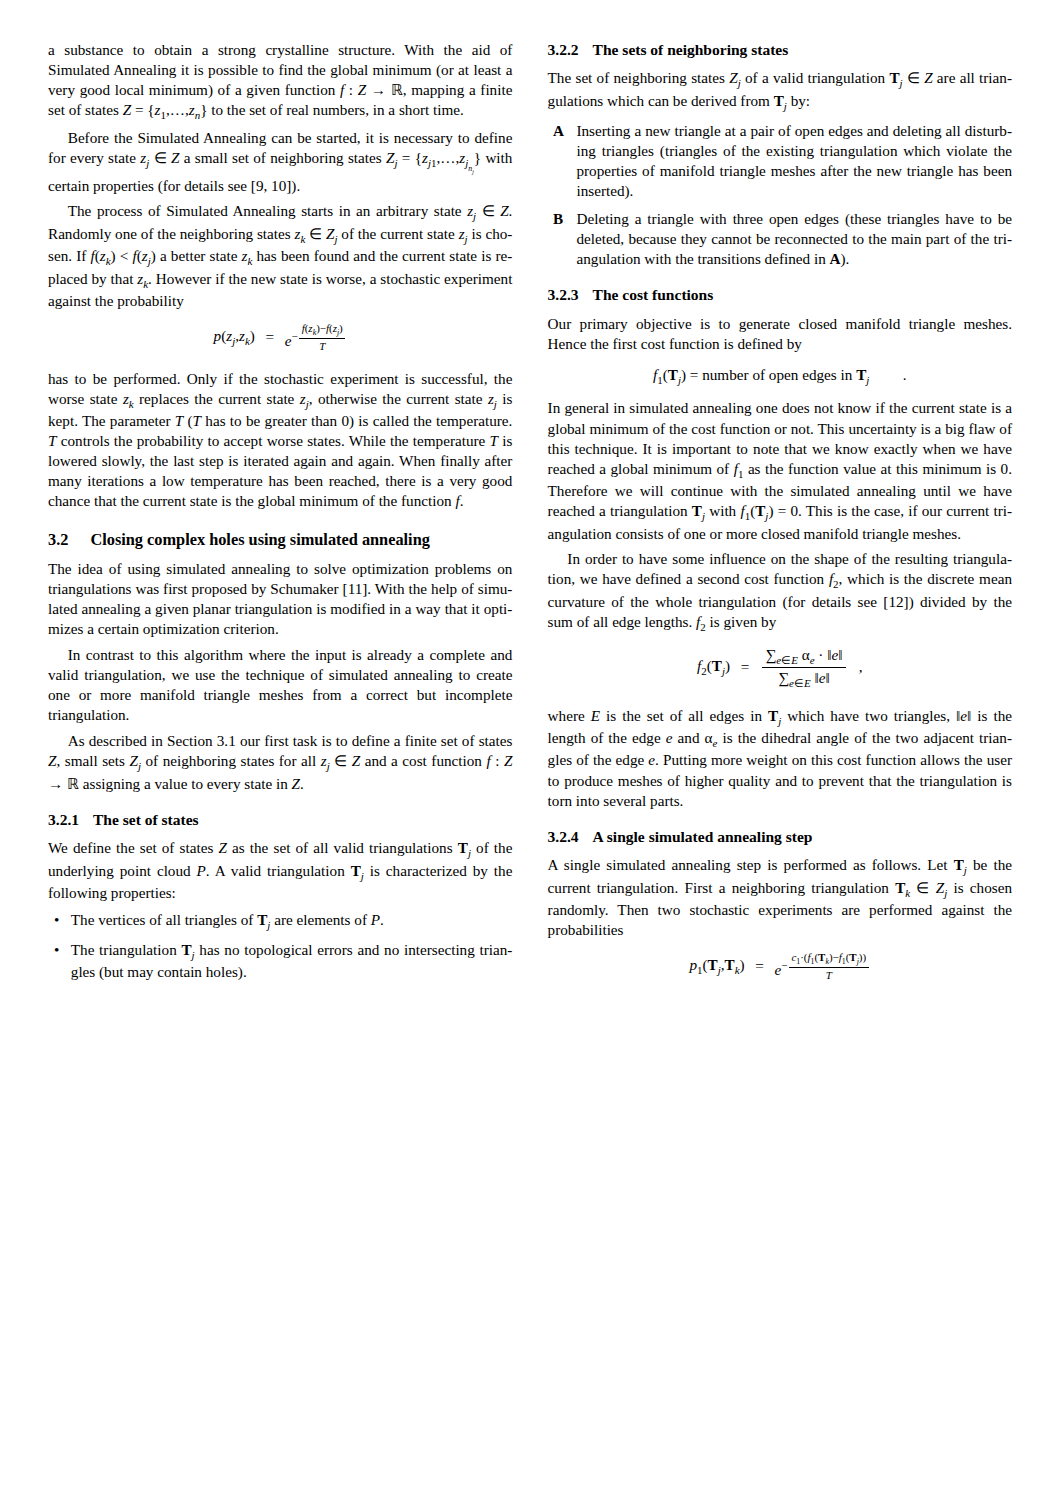a substance to obtain a strong crystalline structure. With the aid of Simulated Annealing it is possible to find the global minimum (or at least a very good local minimum) of a given function f : Z → ℝ, mapping a finite set of states Z = {z 1,…,zn} to the set of real numbers, in a short time.
Before the Simulated Annealing can be started, it is necessary to define for every state zj ∈ Z a small set of neighboring states Zj = {zj 1,…,zjnj} with certain properties (for details see [9, 10]).
The process of Simulated Annealing starts in an arbitrary state zj ∈ Z. Randomly one of the neighboring states zk ∈ Zj of the current state zj is chosen. If f(zk) < f(zj) a better state zk has been found and the current state is replaced by that zk. However if the new state is worse, a stochastic experiment against the probability
p(zj,zk) = e−f(zk)−f(zj) T
has to be performed. Only if the stochastic experiment is successful, the worse state zk replaces the current state zj, otherwise the current state zj is kept. The parameter T (T has to be greater than 0) is called the temperature. T controls the probability to accept worse states. While the temperature T is lowered slowly, the last step is iterated again and again. When finally after many iterations a low temperature has been reached, there is a very good chance that the current state is the global minimum of the function f.
3.2 Closing complex holes using simulated annealing
The idea of using simulated annealing to solve optimization problems on triangulations was first proposed by Schumaker [11]. With the help of simulated annealing a given planar triangulation is modified in a way that it optimizes a certain optimization criterion.
In contrast to this algorithm where the input is already a complete and valid triangulation, we use the technique of simulated annealing to create one or more manifold triangle meshes from a correct but incomplete triangulation.
As described in Section 3.1 our first task is to define a finite set of states Z, small sets Zj of neighboring states for all zj ∈ Z and a cost function f : Z → ℝ assigning a value to every state in Z.
3.2.1 The set of states
We define the set of states Z as the set of all valid triangulations Tj of the underlying point cloud P. A valid triangulation Tj is characterized by the following properties:
The vertices of all triangles of Tj are elements of P.
The triangulation Tj has no topological errors and no intersecting triangles (but may contain holes).
3.2.2 The sets of neighboring states
The set of neighboring states Zj of a valid triangulation Tj ∈ Z are all triangulations which can be derived from Tj by:
AInserting a new triangle at a pair of open edges and deleting all disturbing triangles (triangles of the existing triangulation which violate the properties of manifold triangle meshes after the new triangle has been inserted).
BDeleting a triangle with three open edges (these triangles have to be deleted, because they cannot be reconnected to the main part of the triangulation with the transitions defined in A).
3.2.3 The cost functions
Our primary objective is to generate closed manifold triangle meshes. Hence the first cost function is defined by
f 1(Tj) = number of open edges in Tj.
In general in simulated annealing one does not know if the current state is a global minimum of the cost function or not. This uncertainty is a big flaw of this technique. It is important to note that we know exactly when we have reached a global minimum of f 1 as the function value at this minimum is 0. Therefore we will continue with the simulated annealing until we have reached a triangulation Tj with f 1(Tj) = 0. This is the case, if our current triangulation consists of one or more closed manifold triangle meshes.
In order to have some influence on the shape of the resulting triangulation, we have defined a second cost function f 2, which is the discrete mean curvature of the whole triangulation (for details see [12]) divided by the sum of all edge lengths. f 2 is given by
f 2(Tj) = ∑e∈E αe · ‖e‖∑e∈E ‖e‖ ,
where E is the set of all edges in Tj which have two triangles, ‖e‖ is the length of the edge e and αe is the dihedral angle of the two adjacent triangles of the edge e. Putting more weight on this cost function allows the user to produce meshes of higher quality and to prevent that the triangulation is torn into several parts.
3.2.4 A single simulated annealing step
A single simulated annealing step is performed as follows. Let Tj be the current triangulation. First a neighboring triangulation Tk ∈ Zj is chosen randomly. Then two stochastic experiments are performed against the probabilities
p 1(Tj,Tk) = e−c 1·(f 1(Tk)−f 1(Tj)) T